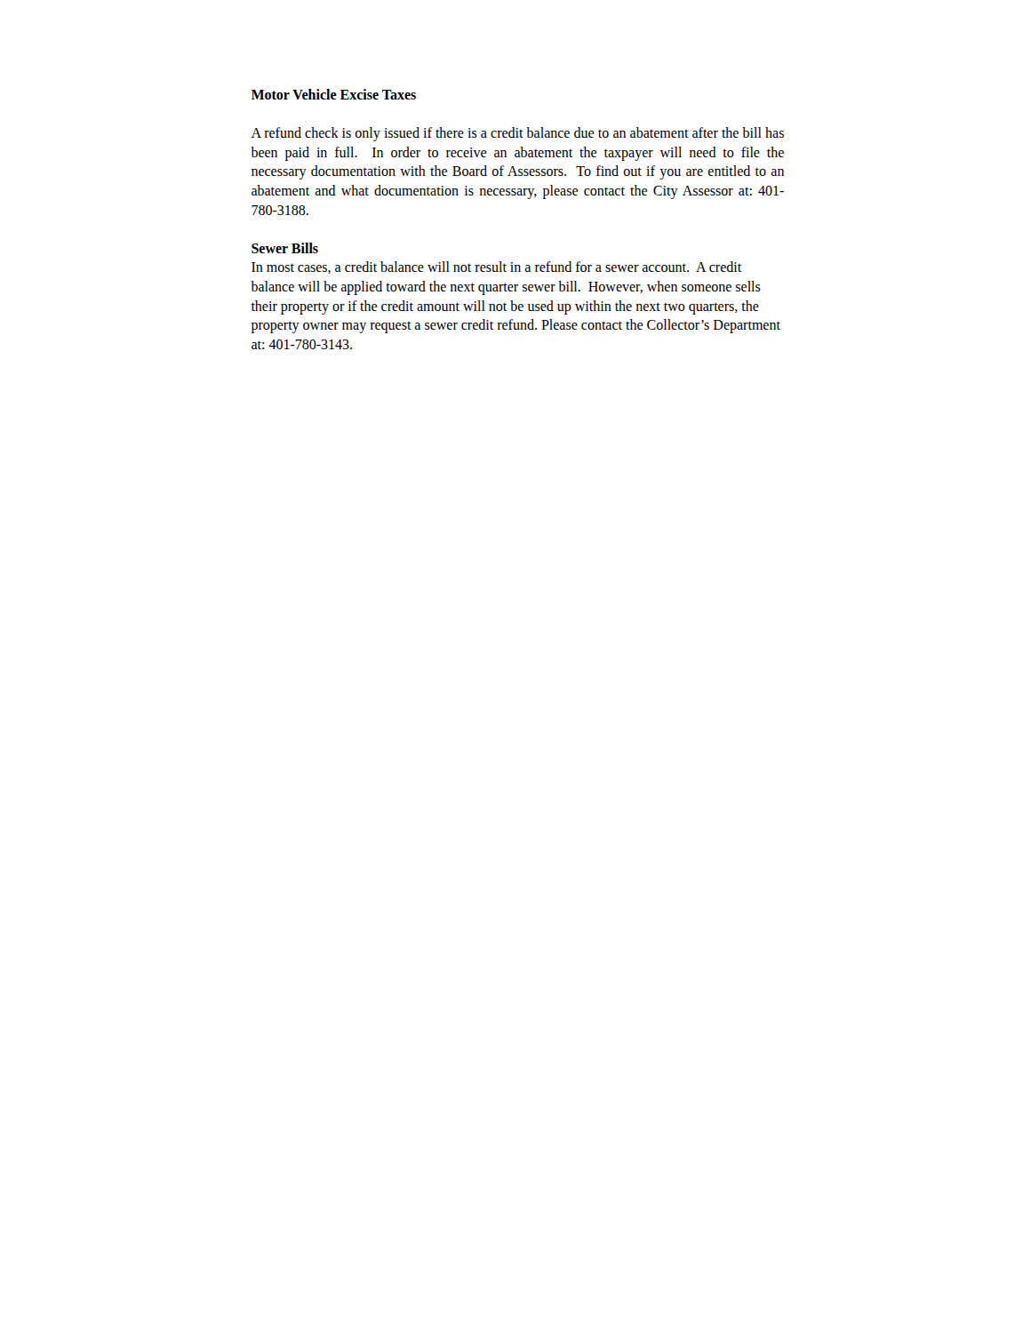Motor Vehicle Excise Taxes
A refund check is only issued if there is a credit balance due to an abatement after the bill has been paid in full. In order to receive an abatement the taxpayer will need to file the necessary documentation with the Board of Assessors. To find out if you are entitled to an abatement and what documentation is necessary, please contact the City Assessor at: 401-780-3188.
Sewer Bills
In most cases, a credit balance will not result in a refund for a sewer account. A credit balance will be applied toward the next quarter sewer bill. However, when someone sells their property or if the credit amount will not be used up within the next two quarters, the property owner may request a sewer credit refund. Please contact the Collector’s Department at: 401-780-3143.